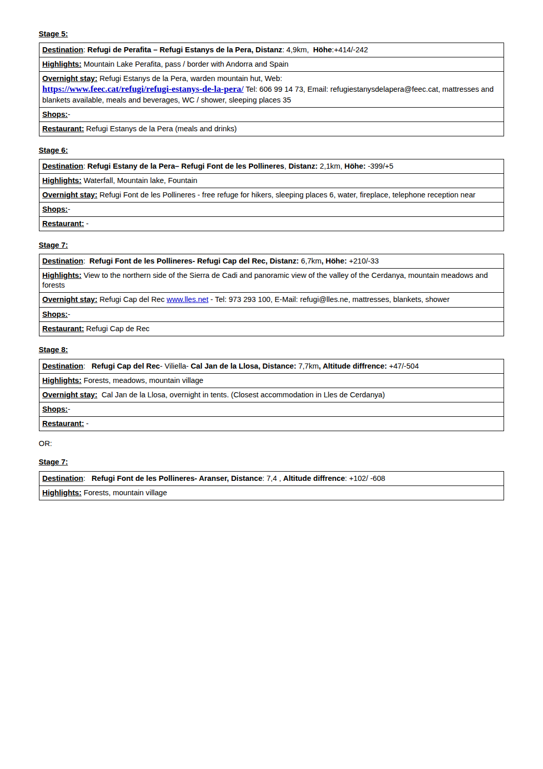Stage 5:
| Destination : Refugi de Perafita – Refugi Estanys de la Pera, Distanz : 4,9km, Höhe :+414/-242 |
| Highlights: Mountain Lake Perafita, pass / border with Andorra and Spain |
| Overnight stay: Refugi Estanys de la Pera, warden mountain hut, Web: https://www.feec.cat/refugi/refugi-estanys-de-la-pera/ Tel: 606 99 14 73, Email: refugiestanysdelapera@feec.cat, mattresses and blankets available, meals and beverages, WC / shower, sleeping places 35 |
| Shops: - |
| Restaurant: Refugi Estanys de la Pera (meals and drinks) |
Stage 6:
| Destination : Refugi Estany de la Pera– Refugi Font de les Pollineres , Distanz: 2,1km, Höhe: -399/+5 |
| Highlights: Waterfall, Mountain lake, Fountain |
| Overnight stay: Refugi Font de les Pollineres - free refuge for hikers, sleeping places 6, water, fireplace, telephone reception near |
| Shops: - |
| Restaurant: - |
Stage 7:
| Destination : Refugi Font de les Pollineres- Refugi Cap del Rec, Distanz: 6,7km , Höhe: +210/-33 |
| Highlights: View to the northern side of the Sierra de Cadi and panoramic view of the valley of the Cerdanya, mountain meadows and forests |
| Overnight stay: Refugi Cap del Rec www.lles.net - Tel: 973 293 100, E-Mail: refugi@lles.ne, mattresses, blankets, shower |
| Shops: - |
| Restaurant: Refugi Cap de Rec |
Stage 8:
| Destination : Refugi Cap del Rec - Viliella- Cal Jan de la Llosa, Distance: 7,7km , Altitude diffrence: +47/-504 |
| Highlights: Forests, meadows, mountain village |
| Overnight stay: Cal Jan de la Llosa, overnight in tents. (Closest accommodation in Lles de Cerdanya) |
| Shops: - |
| Restaurant: - |
OR:
Stage 7:
| Destination : Refugi Font de les Pollineres- Aranser, Distance : 7,4 , Altitude diffrence : +102/ -608 |
| Highlights: Forests, mountain village |